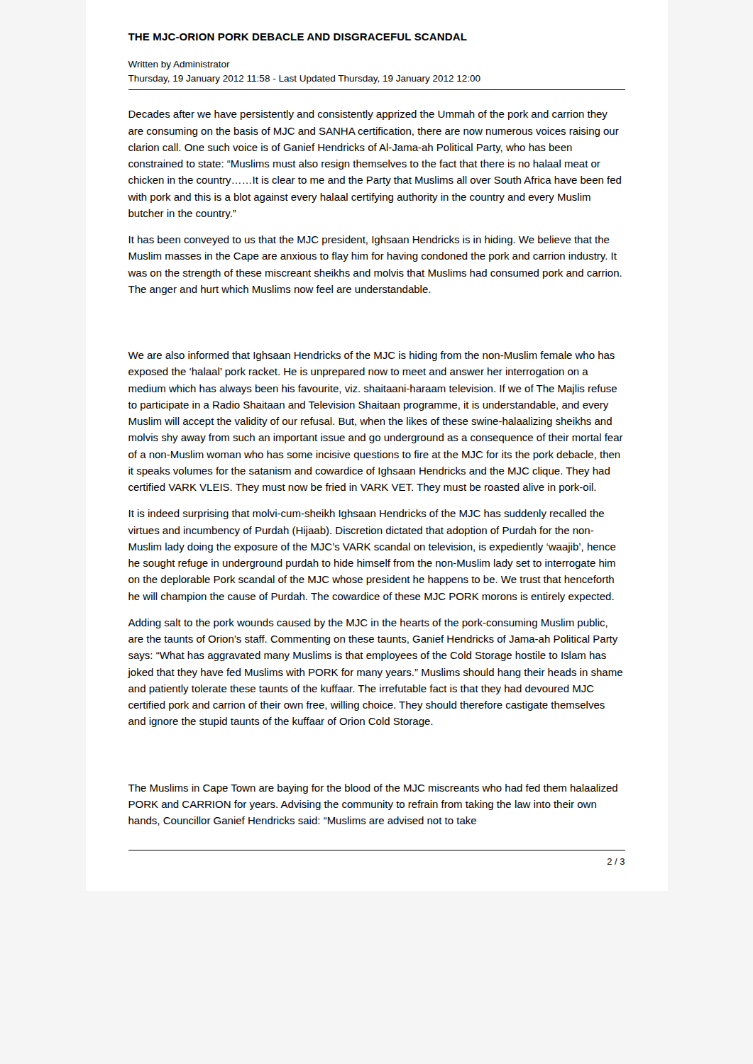THE MJC-ORION PORK DEBACLE AND DISGRACEFUL SCANDAL
Written by Administrator
Thursday, 19 January 2012 11:58 - Last Updated Thursday, 19 January 2012 12:00
Decades after we have persistently and consistently apprized the Ummah of the pork and carrion they are consuming on the basis of MJC and SANHA certification, there are now numerous voices raising our clarion call. One such voice is of Ganief Hendricks of Al-Jama-ah Political Party, who has been constrained to state: “Muslims must also resign themselves to the fact that there is no halaal meat or chicken in the country……It is clear to me and the Party that Muslims all over South Africa have been fed with pork and this is a blot against every halaal certifying authority in the country and every Muslim butcher in the country.”
It has been conveyed to us that the MJC president, Ighsaan Hendricks is in hiding. We believe that the Muslim masses in the Cape are anxious to flay him for having condoned the pork and carrion industry. It was on the strength of these miscreant sheikhs and molvis that Muslims had consumed pork and carrion. The anger and hurt which Muslims now feel are understandable.
We are also informed that Ighsaan Hendricks of the MJC is hiding from the non-Muslim female who has exposed the ‘halaal’ pork racket. He is unprepared now to meet and answer her interrogation on a medium which has always been his favourite, viz. shaitaani-haraam television. If we of The Majlis refuse to participate in a Radio Shaitaan and Television Shaitaan programme, it is understandable, and every Muslim will accept the validity of our refusal. But, when the likes of these swine-halaalizing sheikhs and molvis shy away from such an important issue and go underground as a consequence of their mortal fear of a non-Muslim woman who has some incisive questions to fire at the MJC for its the pork debacle, then it speaks volumes for the satanism and cowardice of Ighsaan Hendricks and the MJC clique. They had certified VARK VLEIS. They must now be fried in VARK VET. They must be roasted alive in pork-oil.
It is indeed surprising that molvi-cum-sheikh Ighsaan Hendricks of the MJC has suddenly recalled the virtues and incumbency of Purdah (Hijaab). Discretion dictated that adoption of Purdah for the non-Muslim lady doing the exposure of the MJC’s VARK scandal on television, is expediently ‘waajib’, hence he sought refuge in underground purdah to hide himself from the non-Muslim lady set to interrogate him on the deplorable Pork scandal of the MJC whose president he happens to be. We trust that henceforth he will champion the cause of Purdah. The cowardice of these MJC PORK morons is entirely expected.
Adding salt to the pork wounds caused by the MJC in the hearts of the pork-consuming Muslim public, are the taunts of Orion’s staff. Commenting on these taunts, Ganief Hendricks of Jama-ah Political Party says: “What has aggravated many Muslims is that employees of the Cold Storage hostile to Islam has joked that they have fed Muslims with PORK for many years.” Muslims should hang their heads in shame and patiently tolerate these taunts of the kuffaar. The irrefutable fact is that they had devoured MJC certified pork and carrion of their own free, willing choice. They should therefore castigate themselves and ignore the stupid taunts of the kuffaar of Orion Cold Storage.
The Muslims in Cape Town are baying for the blood of the MJC miscreants who had fed them halaalized PORK and CARRION for years. Advising the community to refrain from taking the law into their own hands, Councillor Ganief Hendricks said: “Muslims are advised not to take
2 / 3